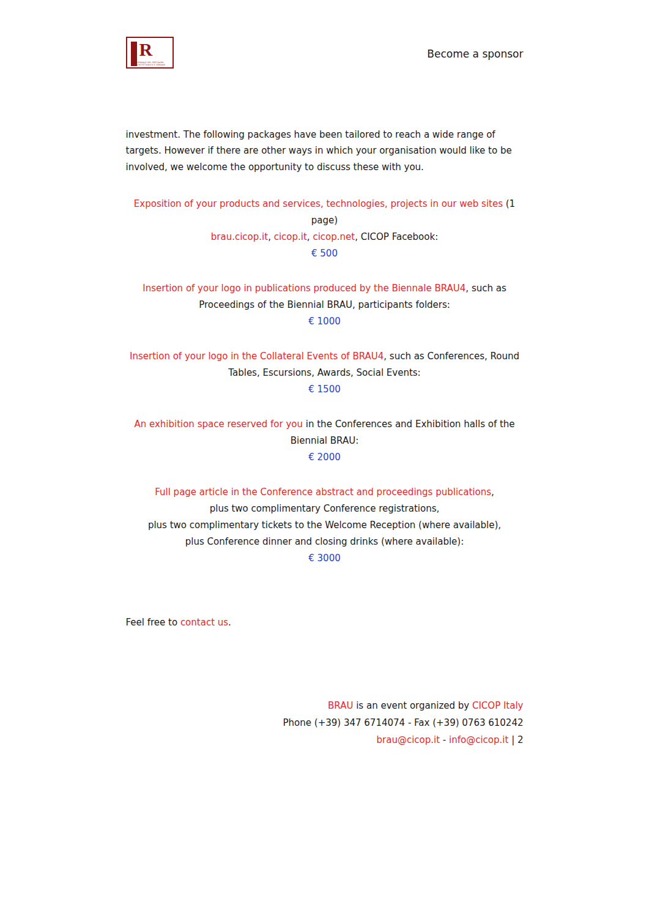R Biennale del Restauro
Architettonico e Urbano
Become a sponsor
investment. The following packages have been tailored to reach a wide range of targets. However if there are other ways in which your organisation would like to be involved, we welcome the opportunity to discuss these with you.
Exposition of your products and services, technologies, projects in our web sites (1 page)
brau.cicop.it, cicop.it, cicop.net, CICOP Facebook:
€ 500
Insertion of your logo in publications produced by the Biennale BRAU4, such as Proceedings of the Biennial BRAU, participants folders:
€ 1000
Insertion of your logo in the Collateral Events of BRAU4, such as Conferences, Round Tables, Escursions, Awards, Social Events:
€ 1500
An exhibition space reserved for you in the Conferences and Exhibition halls of the Biennial BRAU:
€ 2000
Full page article in the Conference abstract and proceedings publications,
plus two complimentary Conference registrations,
plus two complimentary tickets to the Welcome Reception (where available),
plus Conference dinner and closing drinks (where available):
€ 3000
Feel free to contact us.
BRAU is an event organized by CICOP Italy
Phone (+39) 347 6714074 - Fax (+39) 0763 610242
brau@cicop.it - info@cicop.it | 2